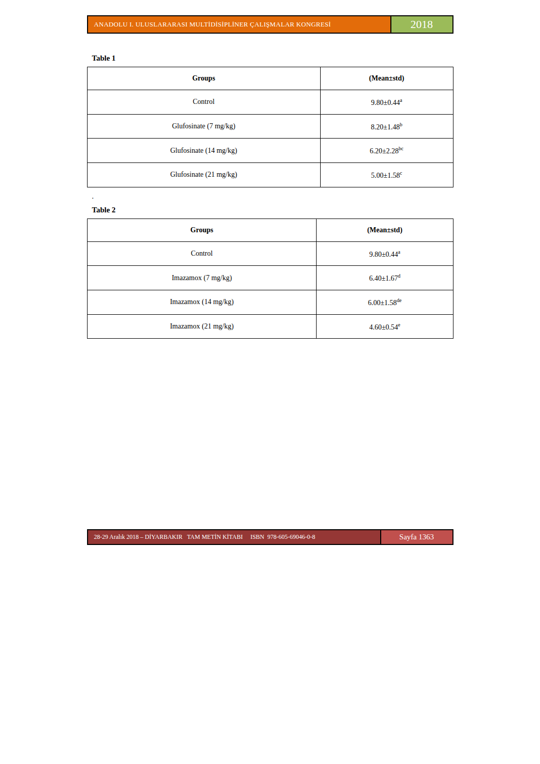ANADOLU I. ULUSLARARASI MULTİDİSİPLİNER ÇALIŞMALAR KONGRESİ
2018
Table 1
| Groups | (Mean±std) |
| --- | --- |
| Control | 9.80±0.44 a |
| Glufosinate (7 mg/kg) | 8.20±1.48 b |
| Glufosinate (14 mg/kg) | 6.20±2.28 bc |
| Glufosinate (21 mg/kg) | 5.00±1.58 c |
.
Table 2
| Groups | (Mean±std) |
| --- | --- |
| Control | 9.80±0.44 a |
| Imazamox (7 mg/kg) | 6.40±1.67 d |
| Imazamox (14 mg/kg) | 6.00±1.58 de |
| Imazamox (21 mg/kg) | 4.60±0.54 e |
28-29 Aralık 2018 – DİYARBAKIR TAM METİN KİTABI ISBN 978-605-69046-0-8
Sayfa 1363